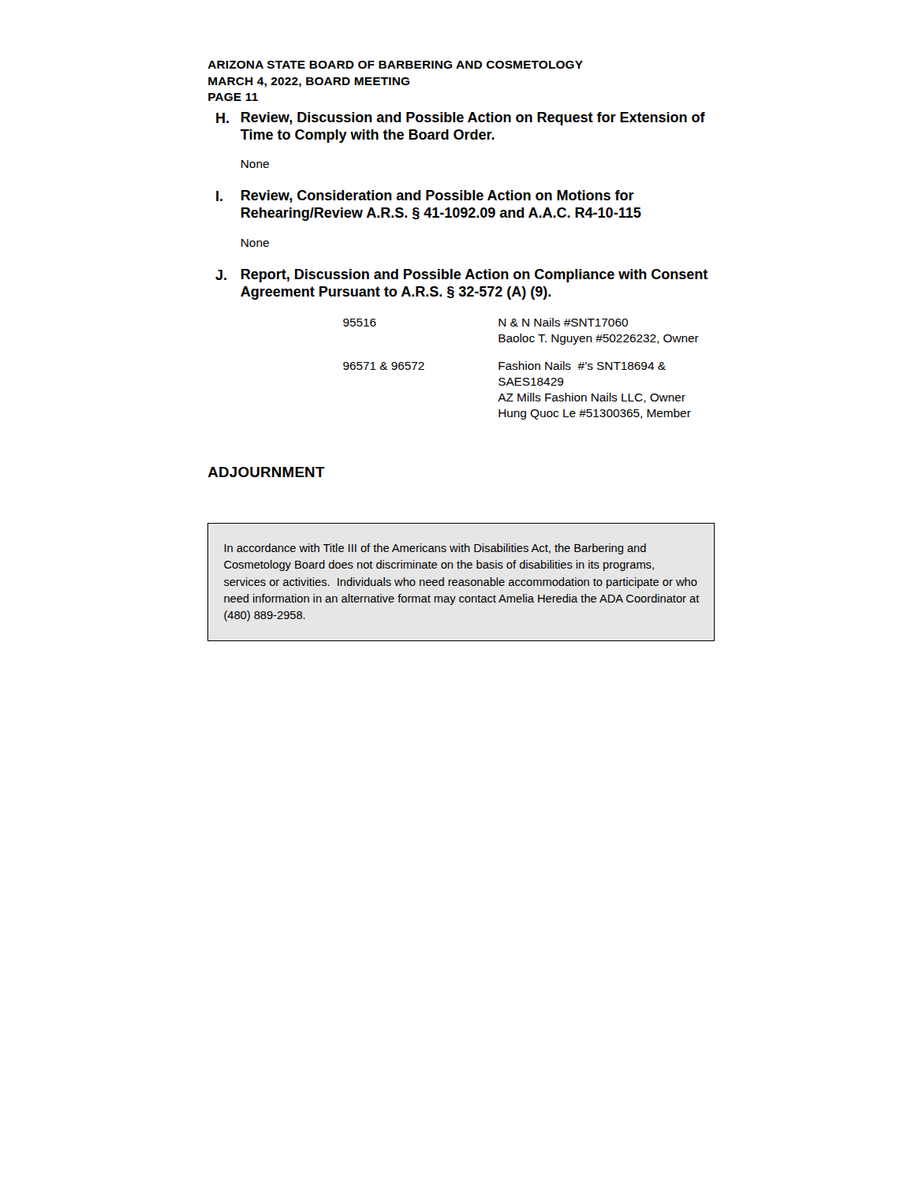ARIZONA STATE BOARD OF BARBERING AND COSMETOLOGY
MARCH 4, 2022, BOARD MEETING
PAGE 11
H.
Review, Discussion and Possible Action on Request for Extension of Time to Comply with the Board Order.
None
I.
Review, Consideration and Possible Action on Motions for Rehearing/Review A.R.S. § 41-1092.09 and A.A.C. R4-10-115
None
J.
Report, Discussion and Possible Action on Compliance with Consent Agreement Pursuant to A.R.S. § 32-572 (A) (9).
95516
N & N Nails #SNT17060
Baoloc T. Nguyen #50226232, Owner
96571 & 96572
Fashion Nails #’s SNT18694 & SAES18429
AZ Mills Fashion Nails LLC, Owner
Hung Quoc Le #51300365, Member
ADJOURNMENT
In accordance with Title III of the Americans with Disabilities Act, the Barbering and Cosmetology Board does not discriminate on the basis of disabilities in its programs, services or activities. Individuals who need reasonable accommodation to participate or who need information in an alternative format may contact Amelia Heredia the ADA Coordinator at (480) 889-2958.